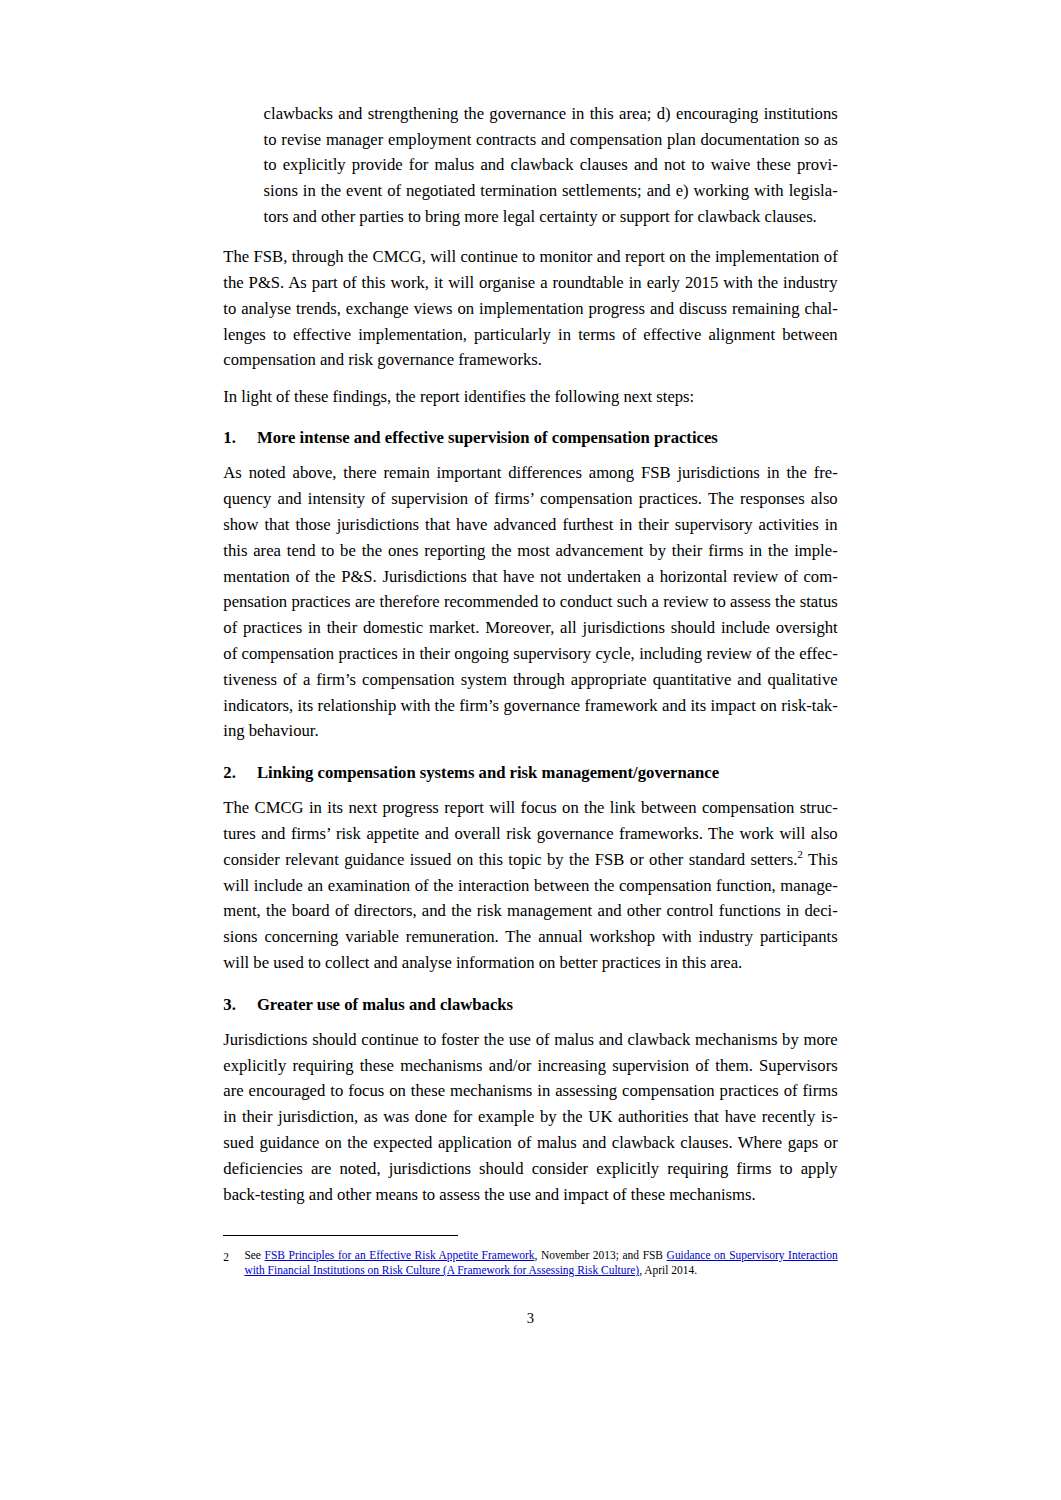clawbacks and strengthening the governance in this area; d) encouraging institutions to revise manager employment contracts and compensation plan documentation so as to explicitly provide for malus and clawback clauses and not to waive these provisions in the event of negotiated termination settlements; and e) working with legislators and other parties to bring more legal certainty or support for clawback clauses.
The FSB, through the CMCG, will continue to monitor and report on the implementation of the P&S. As part of this work, it will organise a roundtable in early 2015 with the industry to analyse trends, exchange views on implementation progress and discuss remaining challenges to effective implementation, particularly in terms of effective alignment between compensation and risk governance frameworks.
In light of these findings, the report identifies the following next steps:
1. More intense and effective supervision of compensation practices
As noted above, there remain important differences among FSB jurisdictions in the frequency and intensity of supervision of firms’ compensation practices. The responses also show that those jurisdictions that have advanced furthest in their supervisory activities in this area tend to be the ones reporting the most advancement by their firms in the implementation of the P&S. Jurisdictions that have not undertaken a horizontal review of compensation practices are therefore recommended to conduct such a review to assess the status of practices in their domestic market. Moreover, all jurisdictions should include oversight of compensation practices in their ongoing supervisory cycle, including review of the effectiveness of a firm’s compensation system through appropriate quantitative and qualitative indicators, its relationship with the firm’s governance framework and its impact on risk-taking behaviour.
2. Linking compensation systems and risk management/governance
The CMCG in its next progress report will focus on the link between compensation structures and firms’ risk appetite and overall risk governance frameworks. The work will also consider relevant guidance issued on this topic by the FSB or other standard setters.2 This will include an examination of the interaction between the compensation function, management, the board of directors, and the risk management and other control functions in decisions concerning variable remuneration. The annual workshop with industry participants will be used to collect and analyse information on better practices in this area.
3. Greater use of malus and clawbacks
Jurisdictions should continue to foster the use of malus and clawback mechanisms by more explicitly requiring these mechanisms and/or increasing supervision of them. Supervisors are encouraged to focus on these mechanisms in assessing compensation practices of firms in their jurisdiction, as was done for example by the UK authorities that have recently issued guidance on the expected application of malus and clawback clauses. Where gaps or deficiencies are noted, jurisdictions should consider explicitly requiring firms to apply back-testing and other means to assess the use and impact of these mechanisms.
2
See FSB Principles for an Effective Risk Appetite Framework, November 2013; and FSB Guidance on Supervisory Interaction with Financial Institutions on Risk Culture (A Framework for Assessing Risk Culture), April 2014.
3